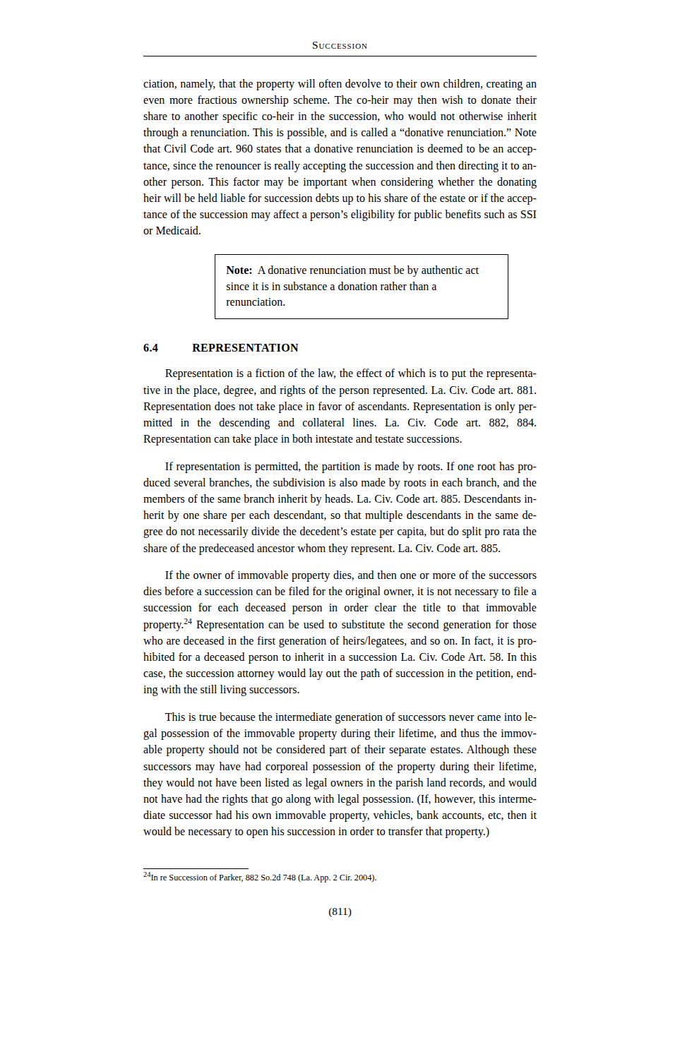Succession
ciation, namely, that the property will often devolve to their own children, creating an even more fractious ownership scheme. The co-heir may then wish to donate their share to another specific co-heir in the succession, who would not otherwise inherit through a renunciation. This is possible, and is called a “donative renunciation.” Note that Civil Code art. 960 states that a donative renunciation is deemed to be an acceptance, since the renouncer is really accepting the succession and then directing it to another person. This factor may be important when considering whether the donating heir will be held liable for succession debts up to his share of the estate or if the acceptance of the succession may affect a person’s eligibility for public benefits such as SSI or Medicaid.
Note: A donative renunciation must be by authentic act since it is in substance a donation rather than a renunciation.
6.4 REPRESENTATION
Representation is a fiction of the law, the effect of which is to put the representative in the place, degree, and rights of the person represented. La. Civ. Code art. 881. Representation does not take place in favor of ascendants. Representation is only permitted in the descending and collateral lines. La. Civ. Code art. 882, 884. Representation can take place in both intestate and testate successions.
If representation is permitted, the partition is made by roots. If one root has produced several branches, the subdivision is also made by roots in each branch, and the members of the same branch inherit by heads. La. Civ. Code art. 885. Descendants inherit by one share per each descendant, so that multiple descendants in the same degree do not necessarily divide the decedent’s estate per capita, but do split pro rata the share of the predeceased ancestor whom they represent. La. Civ. Code art. 885.
If the owner of immovable property dies, and then one or more of the successors dies before a succession can be filed for the original owner, it is not necessary to file a succession for each deceased person in order clear the title to that immovable property.24 Representation can be used to substitute the second generation for those who are deceased in the first generation of heirs/legatees, and so on. In fact, it is prohibited for a deceased person to inherit in a succession La. Civ. Code Art. 58. In this case, the succession attorney would lay out the path of succession in the petition, ending with the still living successors.
This is true because the intermediate generation of successors never came into legal possession of the immovable property during their lifetime, and thus the immovable property should not be considered part of their separate estates. Although these successors may have had corporeal possession of the property during their lifetime, they would not have been listed as legal owners in the parish land records, and would not have had the rights that go along with legal possession. (If, however, this intermediate successor had his own immovable property, vehicles, bank accounts, etc, then it would be necessary to open his succession in order to transfer that property.)
24In re Succession of Parker, 882 So.2d 748 (La. App. 2 Cir. 2004).
(811)